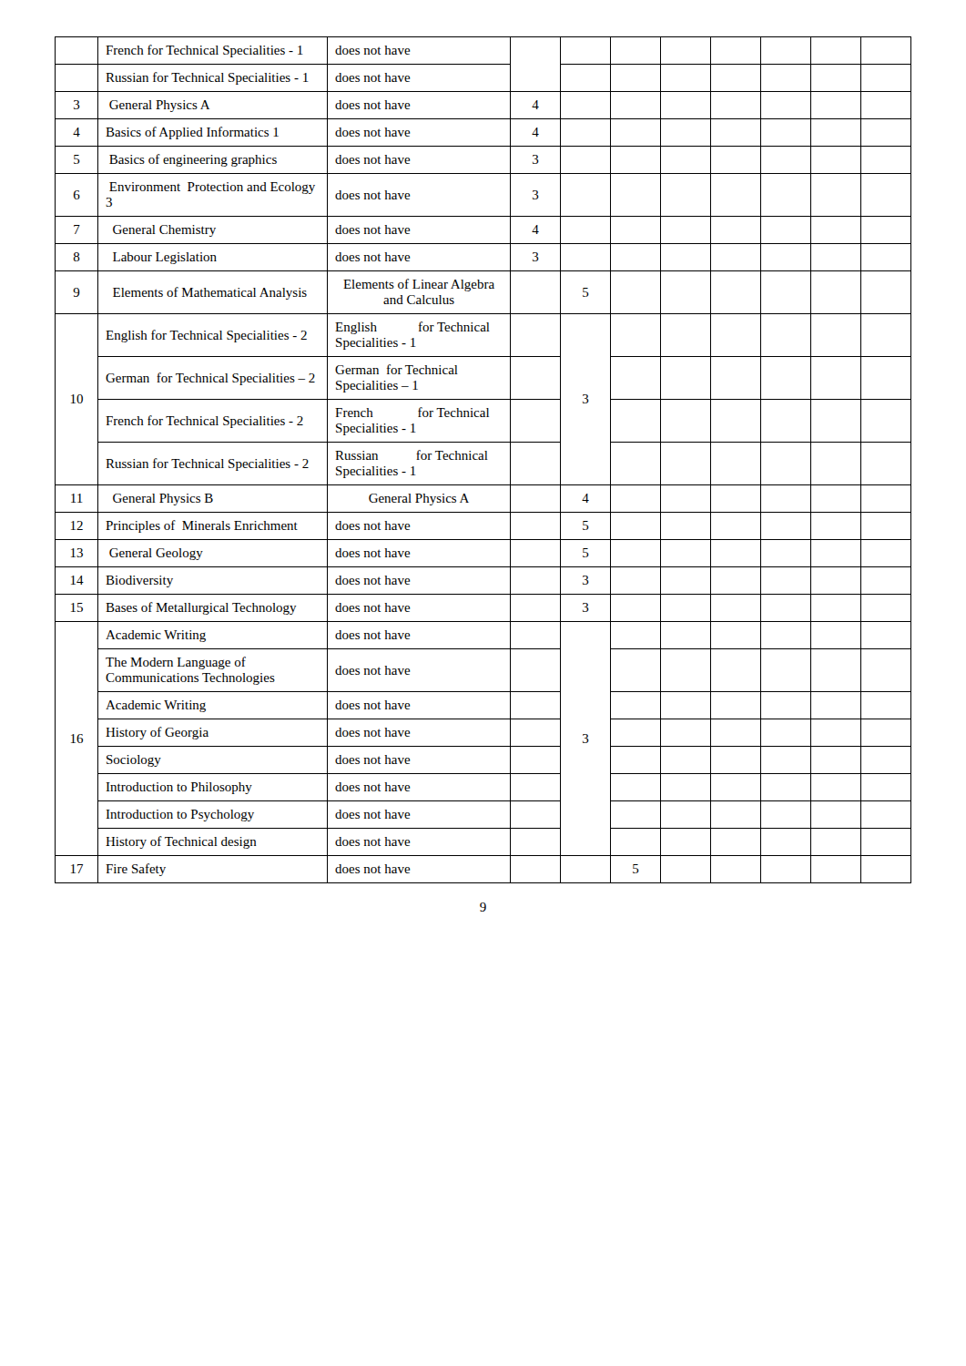| | French for Technical Specialities - 1 | does not have | | | | | | | | |
| | Russian for Technical Specialities - 1 | does not have | | | | | | | |
| 3 | General Physics A | does not have | 4 | | | | | | | |
| 4 | Basics of Applied Informatics 1 | does not have | 4 | | | | | | | |
| 5 | Basics of engineering graphics | does not have | 3 | | | | | | | |
| 6 | Environment Protection and Ecology 3 | does not have | 3 | | | | | | | |
| 7 | General Chemistry | does not have | 4 | | | | | | | |
| 8 | Labour Legislation | does not have | 3 | | | | | | | |
| 9 | Elements of Mathematical Analysis | Elements of Linear Algebra and Calculus | | 5 | | | | | | |
| 10 | English for Technical Specialities - 2 | English for Technical Specialities - 1 | | 3 | | | | | | |
| German for Technical Specialities – 2 | German for Technical Specialities – 1 | | | | | | | |
| French for Technical Specialities - 2 | French for Technical Specialities - 1 | | | | | | | |
| Russian for Technical Specialities - 2 | Russian for Technical Specialities - 1 | | | | | | | |
| 11 | General Physics B | General Physics A | | 4 | | | | | | |
| 12 | Principles of Minerals Enrichment | does not have | | 5 | | | | | | |
| 13 | General Geology | does not have | | 5 | | | | | | |
| 14 | Biodiversity | does not have | | 3 | | | | | | |
| 15 | Bases of Metallurgical Technology | does not have | | 3 | | | | | | |
| 16 | Academic Writing | does not have | | 3 | | | | | | |
| The Modern Language of Communications Technologies | does not have | | | | | | | |
| Academic Writing | does not have | | | | | | | |
| History of Georgia | does not have | | | | | | | |
| Sociology | does not have | | | | | | | |
| Introduction to Philosophy | does not have | | | | | | | |
| Introduction to Psychology | does not have | | | | | | | |
| History of Technical design | does not have | | | | | | | |
| 17 | Fire Safety | does not have | | | 5 | | | | | |
9